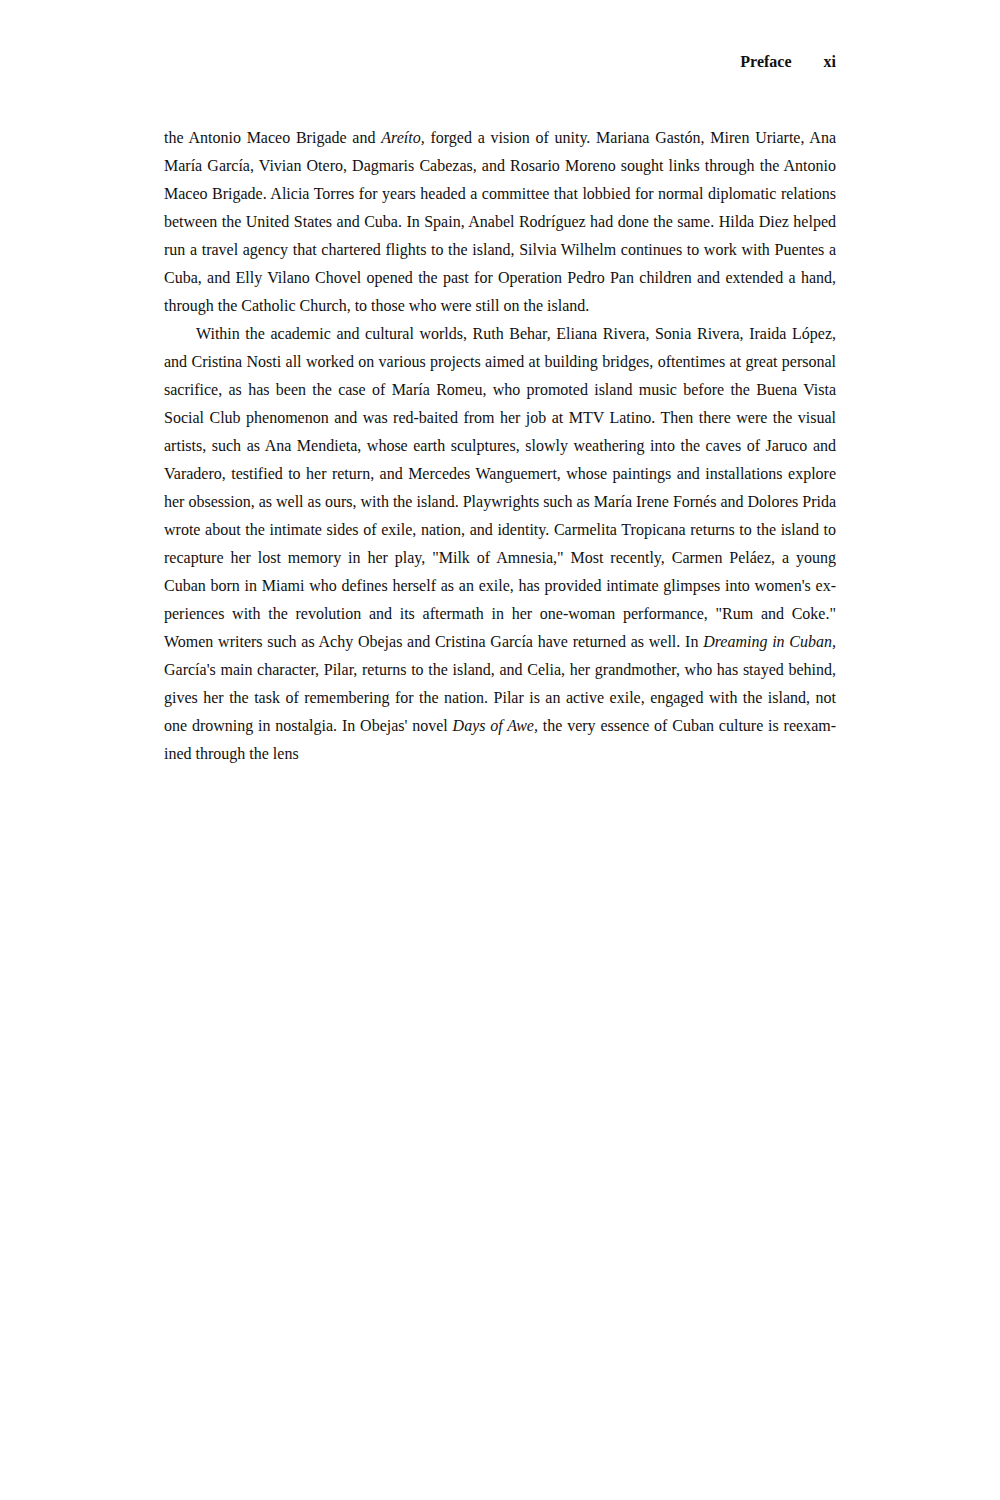Preface xi
the Antonio Maceo Brigade and Areíto, forged a vision of unity. Mariana Gastón, Miren Uriarte, Ana María García, Vivian Otero, Dagmaris Cabezas, and Rosario Moreno sought links through the Antonio Maceo Brigade. Alicia Torres for years headed a committee that lobbied for normal diplomatic relations between the United States and Cuba. In Spain, Anabel Rodríguez had done the same. Hilda Diez helped run a travel agency that chartered flights to the island, Silvia Wilhelm continues to work with Puentes a Cuba, and Elly Vilano Chovel opened the past for Operation Pedro Pan children and extended a hand, through the Catholic Church, to those who were still on the island.
Within the academic and cultural worlds, Ruth Behar, Eliana Rivera, Sonia Rivera, Iraida López, and Cristina Nosti all worked on various projects aimed at building bridges, oftentimes at great personal sacrifice, as has been the case of María Romeu, who promoted island music before the Buena Vista Social Club phenomenon and was red-baited from her job at MTV Latino. Then there were the visual artists, such as Ana Mendieta, whose earth sculptures, slowly weathering into the caves of Jaruco and Varadero, testified to her return, and Mercedes Wanguemert, whose paintings and installations explore her obsession, as well as ours, with the island. Playwrights such as María Irene Fornés and Dolores Prida wrote about the intimate sides of exile, nation, and identity. Carmelita Tropicana returns to the island to recapture her lost memory in her play, "Milk of Amnesia," Most recently, Carmen Peláez, a young Cuban born in Miami who defines herself as an exile, has provided intimate glimpses into women's experiences with the revolution and its aftermath in her one-woman performance, "Rum and Coke." Women writers such as Achy Obejas and Cristina García have returned as well. In Dreaming in Cuban, García's main character, Pilar, returns to the island, and Celia, her grandmother, who has stayed behind, gives her the task of remembering for the nation. Pilar is an active exile, engaged with the island, not one drowning in nostalgia. In Obejas' novel Days of Awe, the very essence of Cuban culture is reexamined through the lens